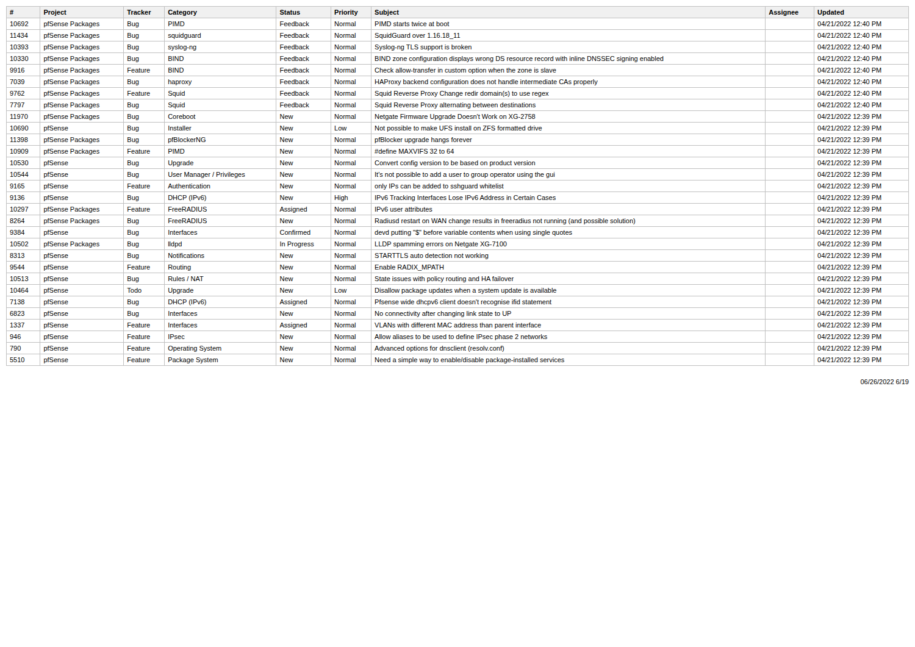| # | Project | Tracker | Category | Status | Priority | Subject | Assignee | Updated |
| --- | --- | --- | --- | --- | --- | --- | --- | --- |
| 10692 | pfSense Packages | Bug | PIMD | Feedback | Normal | PIMD starts twice at boot | | 04/21/2022 12:40 PM |
| 11434 | pfSense Packages | Bug | squidguard | Feedback | Normal | SquidGuard over 1.16.18_11 | | 04/21/2022 12:40 PM |
| 10393 | pfSense Packages | Bug | syslog-ng | Feedback | Normal | Syslog-ng TLS support is broken | | 04/21/2022 12:40 PM |
| 10330 | pfSense Packages | Bug | BIND | Feedback | Normal | BIND zone configuration displays wrong DS resource record with inline DNSSEC signing enabled | | 04/21/2022 12:40 PM |
| 9916 | pfSense Packages | Feature | BIND | Feedback | Normal | Check allow-transfer in custom option when the zone is slave | | 04/21/2022 12:40 PM |
| 7039 | pfSense Packages | Bug | haproxy | Feedback | Normal | HAProxy backend configuration does not handle intermediate CAs properly | | 04/21/2022 12:40 PM |
| 9762 | pfSense Packages | Feature | Squid | Feedback | Normal | Squid Reverse Proxy Change redir domain(s) to use regex | | 04/21/2022 12:40 PM |
| 7797 | pfSense Packages | Bug | Squid | Feedback | Normal | Squid Reverse Proxy alternating between destinations | | 04/21/2022 12:40 PM |
| 11970 | pfSense Packages | Bug | Coreboot | New | Normal | Netgate Firmware Upgrade Doesn't Work on XG-2758 | | 04/21/2022 12:39 PM |
| 10690 | pfSense | Bug | Installer | New | Low | Not possible to make UFS install on ZFS formatted drive | | 04/21/2022 12:39 PM |
| 11398 | pfSense Packages | Bug | pfBlockerNG | New | Normal | pfBlocker upgrade hangs forever | | 04/21/2022 12:39 PM |
| 10909 | pfSense Packages | Feature | PIMD | New | Normal | #define MAXVIFS 32 to 64 | | 04/21/2022 12:39 PM |
| 10530 | pfSense | Bug | Upgrade | New | Normal | Convert config version to be based on product version | | 04/21/2022 12:39 PM |
| 10544 | pfSense | Bug | User Manager / Privileges | New | Normal | It's not possible to add a user to group operator using the gui | | 04/21/2022 12:39 PM |
| 9165 | pfSense | Feature | Authentication | New | Normal | only IPs can be added to sshguard whitelist | | 04/21/2022 12:39 PM |
| 9136 | pfSense | Bug | DHCP (IPv6) | New | High | IPv6 Tracking Interfaces Lose IPv6 Address in Certain Cases | | 04/21/2022 12:39 PM |
| 10297 | pfSense Packages | Feature | FreeRADIUS | Assigned | Normal | IPv6 user attributes | | 04/21/2022 12:39 PM |
| 8264 | pfSense Packages | Bug | FreeRADIUS | New | Normal | Radiusd restart on WAN change results in freeradius not running (and possible solution) | | 04/21/2022 12:39 PM |
| 9384 | pfSense | Bug | Interfaces | Confirmed | Normal | devd putting "$" before variable contents when using single quotes | | 04/21/2022 12:39 PM |
| 10502 | pfSense Packages | Bug | lldpd | In Progress | Normal | LLDP spamming errors on Netgate XG-7100 | | 04/21/2022 12:39 PM |
| 8313 | pfSense | Bug | Notifications | New | Normal | STARTTLS auto detection not working | | 04/21/2022 12:39 PM |
| 9544 | pfSense | Feature | Routing | New | Normal | Enable RADIX_MPATH | | 04/21/2022 12:39 PM |
| 10513 | pfSense | Bug | Rules / NAT | New | Normal | State issues with policy routing and HA failover | | 04/21/2022 12:39 PM |
| 10464 | pfSense | Todo | Upgrade | New | Low | Disallow package updates when a system update is available | | 04/21/2022 12:39 PM |
| 7138 | pfSense | Bug | DHCP (IPv6) | Assigned | Normal | Pfsense wide dhcpv6 client doesn't recognise ifid statement | | 04/21/2022 12:39 PM |
| 6823 | pfSense | Bug | Interfaces | New | Normal | No connectivity after changing link state to UP | | 04/21/2022 12:39 PM |
| 1337 | pfSense | Feature | Interfaces | Assigned | Normal | VLANs with different MAC address than parent interface | | 04/21/2022 12:39 PM |
| 946 | pfSense | Feature | IPsec | New | Normal | Allow aliases to be used to define IPsec phase 2 networks | | 04/21/2022 12:39 PM |
| 790 | pfSense | Feature | Operating System | New | Normal | Advanced options for dnsclient (resolv.conf) | | 04/21/2022 12:39 PM |
| 5510 | pfSense | Feature | Package System | New | Normal | Need a simple way to enable/disable package-installed services | | 04/21/2022 12:39 PM |
06/26/2022 6/19